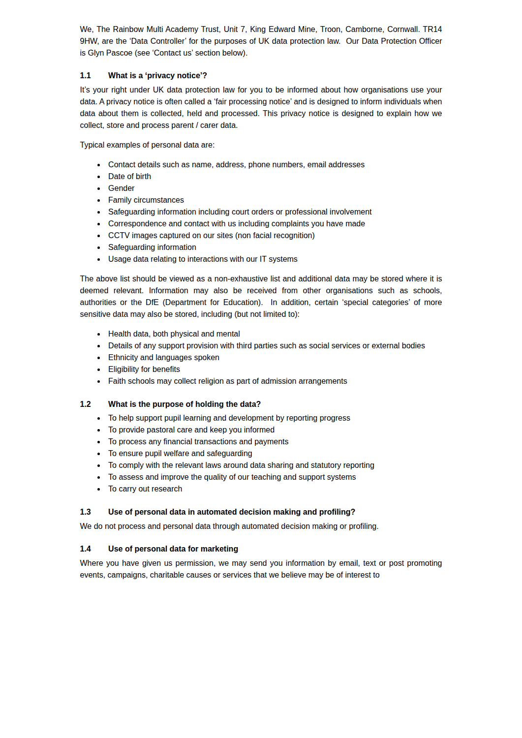We, The Rainbow Multi Academy Trust, Unit 7, King Edward Mine, Troon, Camborne, Cornwall. TR14 9HW, are the ‘Data Controller’ for the purposes of UK data protection law. Our Data Protection Officer is Glyn Pascoe (see ‘Contact us’ section below).
1.1 What is a ‘privacy notice’?
It’s your right under UK data protection law for you to be informed about how organisations use your data. A privacy notice is often called a ‘fair processing notice’ and is designed to inform individuals when data about them is collected, held and processed. This privacy notice is designed to explain how we collect, store and process parent / carer data.
Typical examples of personal data are:
Contact details such as name, address, phone numbers, email addresses
Date of birth
Gender
Family circumstances
Safeguarding information including court orders or professional involvement
Correspondence and contact with us including complaints you have made
CCTV images captured on our sites (non facial recognition)
Safeguarding information
Usage data relating to interactions with our IT systems
The above list should be viewed as a non-exhaustive list and additional data may be stored where it is deemed relevant. Information may also be received from other organisations such as schools, authorities or the DfE (Department for Education). In addition, certain ‘special categories’ of more sensitive data may also be stored, including (but not limited to):
Health data, both physical and mental
Details of any support provision with third parties such as social services or external bodies
Ethnicity and languages spoken
Eligibility for benefits
Faith schools may collect religion as part of admission arrangements
1.2 What is the purpose of holding the data?
To help support pupil learning and development by reporting progress
To provide pastoral care and keep you informed
To process any financial transactions and payments
To ensure pupil welfare and safeguarding
To comply with the relevant laws around data sharing and statutory reporting
To assess and improve the quality of our teaching and support systems
To carry out research
1.3 Use of personal data in automated decision making and profiling?
We do not process and personal data through automated decision making or profiling.
1.4 Use of personal data for marketing
Where you have given us permission, we may send you information by email, text or post promoting events, campaigns, charitable causes or services that we believe may be of interest to